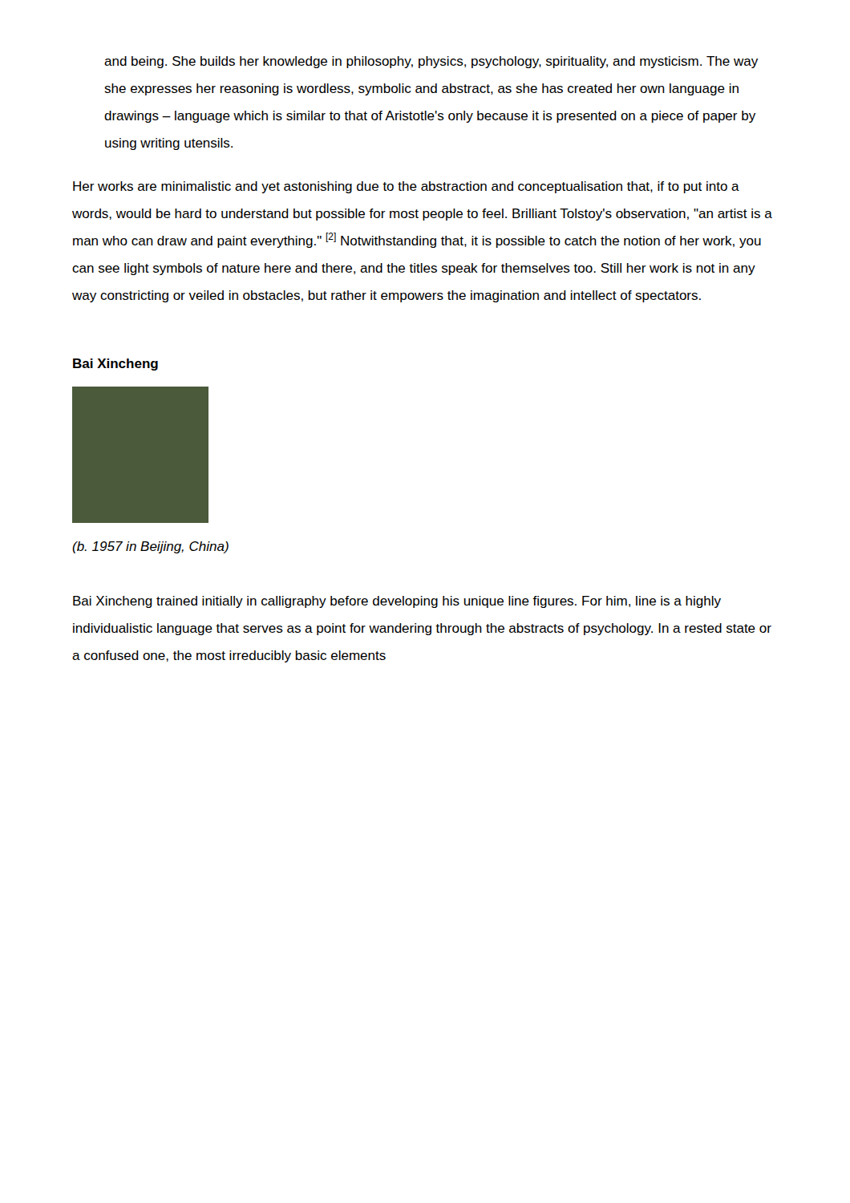and being. She builds her knowledge in philosophy, physics, psychology, spirituality, and mysticism. The way she expresses her reasoning is wordless, symbolic and abstract, as she has created her own language in drawings – language which is similar to that of Aristotle's only because it is presented on a piece of paper by using writing utensils.
Her works are minimalistic and yet astonishing due to the abstraction and conceptualisation that, if to put into a words, would be hard to understand but possible for most people to feel. Brilliant Tolstoy's observation, "an artist is a man who can draw and paint everything." [2] Notwithstanding that, it is possible to catch the notion of her work, you can see light symbols of nature here and there, and the titles speak for themselves too. Still her work is not in any way constricting or veiled in obstacles, but rather it empowers the imagination and intellect of spectators.
Bai Xincheng
(b. 1957 in Beijing, China)
Bai Xincheng trained initially in calligraphy before developing his unique line figures. For him, line is a highly individualistic language that serves as a point for wandering through the abstracts of psychology. In a rested state or a confused one, the most irreducibly basic elements